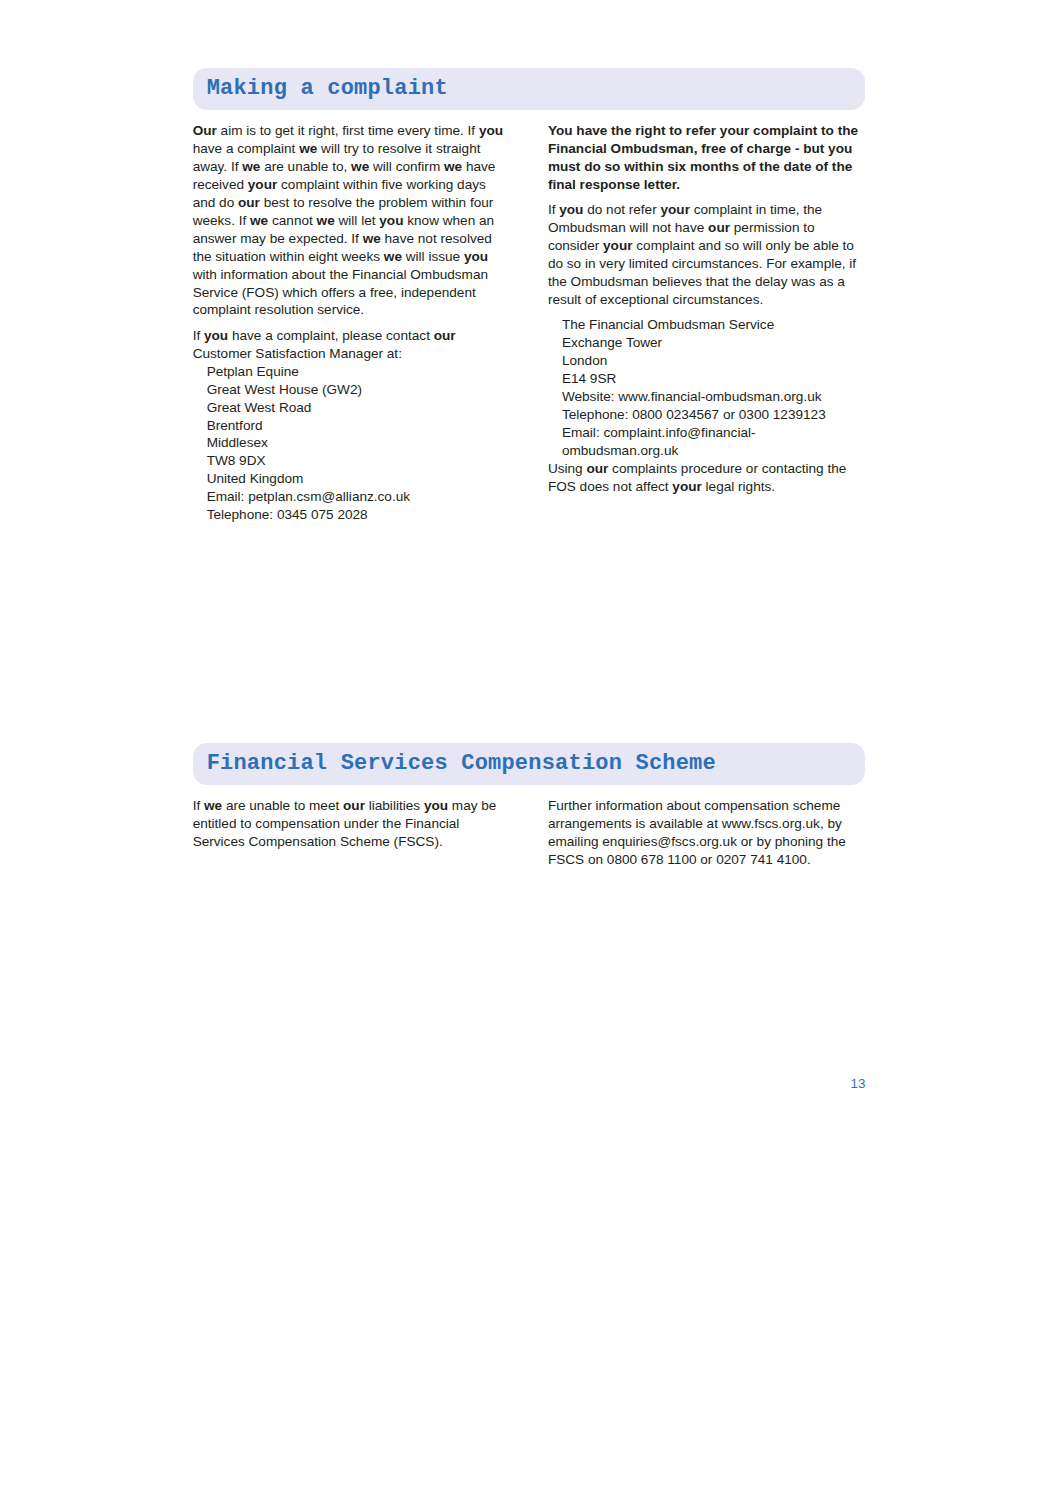Making a complaint
Our aim is to get it right, first time every time. If you have a complaint we will try to resolve it straight away. If we are unable to, we will confirm we have received your complaint within five working days and do our best to resolve the problem within four weeks. If we cannot we will let you know when an answer may be expected. If we have not resolved the situation within eight weeks we will issue you with information about the Financial Ombudsman Service (FOS) which offers a free, independent complaint resolution service.
If you have a complaint, please contact our Customer Satisfaction Manager at:
Petplan Equine
Great West House (GW2)
Great West Road
Brentford
Middlesex
TW8 9DX
United Kingdom
Email: petplan.csm@allianz.co.uk
Telephone: 0345 075 2028
You have the right to refer your complaint to the Financial Ombudsman, free of charge - but you must do so within six months of the date of the final response letter.
If you do not refer your complaint in time, the Ombudsman will not have our permission to consider your complaint and so will only be able to do so in very limited circumstances. For example, if the Ombudsman believes that the delay was as a result of exceptional circumstances.
The Financial Ombudsman Service
Exchange Tower
London
E14 9SR
Website: www.financial-ombudsman.org.uk
Telephone: 0800 0234567 or 0300 1239123
Email: complaint.info@financial-ombudsman.org.uk
Using our complaints procedure or contacting the FOS does not affect your legal rights.
Financial Services Compensation Scheme
If we are unable to meet our liabilities you may be entitled to compensation under the Financial Services Compensation Scheme (FSCS).
Further information about compensation scheme arrangements is available at www.fscs.org.uk, by emailing enquiries@fscs.org.uk or by phoning the FSCS on 0800 678 1100 or 0207 741 4100.
13